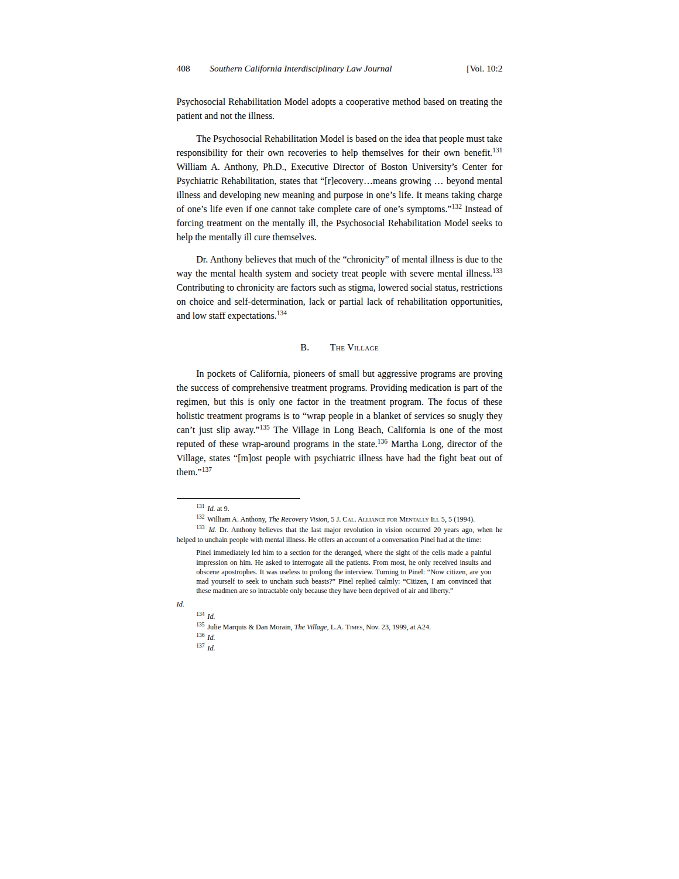408 Southern California Interdisciplinary Law Journal [Vol. 10:2
Psychosocial Rehabilitation Model adopts a cooperative method based on treating the patient and not the illness.
The Psychosocial Rehabilitation Model is based on the idea that people must take responsibility for their own recoveries to help themselves for their own benefit.131 William A. Anthony, Ph.D., Executive Director of Boston University’s Center for Psychiatric Rehabilitation, states that “[r]ecovery…means growing … beyond mental illness and developing new meaning and purpose in one’s life. It means taking charge of one’s life even if one cannot take complete care of one’s symptoms.”132 Instead of forcing treatment on the mentally ill, the Psychosocial Rehabilitation Model seeks to help the mentally ill cure themselves.
Dr. Anthony believes that much of the “chronicity” of mental illness is due to the way the mental health system and society treat people with severe mental illness.133 Contributing to chronicity are factors such as stigma, lowered social status, restrictions on choice and self-determination, lack or partial lack of rehabilitation opportunities, and low staff expectations.134
B. The Village
In pockets of California, pioneers of small but aggressive programs are proving the success of comprehensive treatment programs. Providing medication is part of the regimen, but this is only one factor in the treatment program. The focus of these holistic treatment programs is to “wrap people in a blanket of services so snugly they can’t just slip away.”135 The Village in Long Beach, California is one of the most reputed of these wrap-around programs in the state.136 Martha Long, director of the Village, states “[m]ost people with psychiatric illness have had the fight beat out of them.”137
131 Id. at 9.
132 William A. Anthony, The Recovery Vision, 5 J. Cal. Alliance for Mentally Ill 5, 5 (1994).
133 Id. Dr. Anthony believes that the last major revolution in vision occurred 20 years ago, when he helped to unchain people with mental illness. He offers an account of a conversation Pinel had at the time:
Pinel immediately led him to a section for the deranged, where the sight of the cells made a painful impression on him. He asked to interrogate all the patients. From most, he only received insults and obscene apostrophes. It was useless to prolong the interview. Turning to Pinel: “Now citizen, are you mad yourself to seek to unchain such beasts?” Pinel replied calmly: “Citizen, I am convinced that these madmen are so intractable only because they have been deprived of air and liberty.”
Id.
134 Id.
135 Julie Marquis & Dan Morain, The Village, L.A. Times, Nov. 23, 1999, at A24.
136 Id.
137 Id.